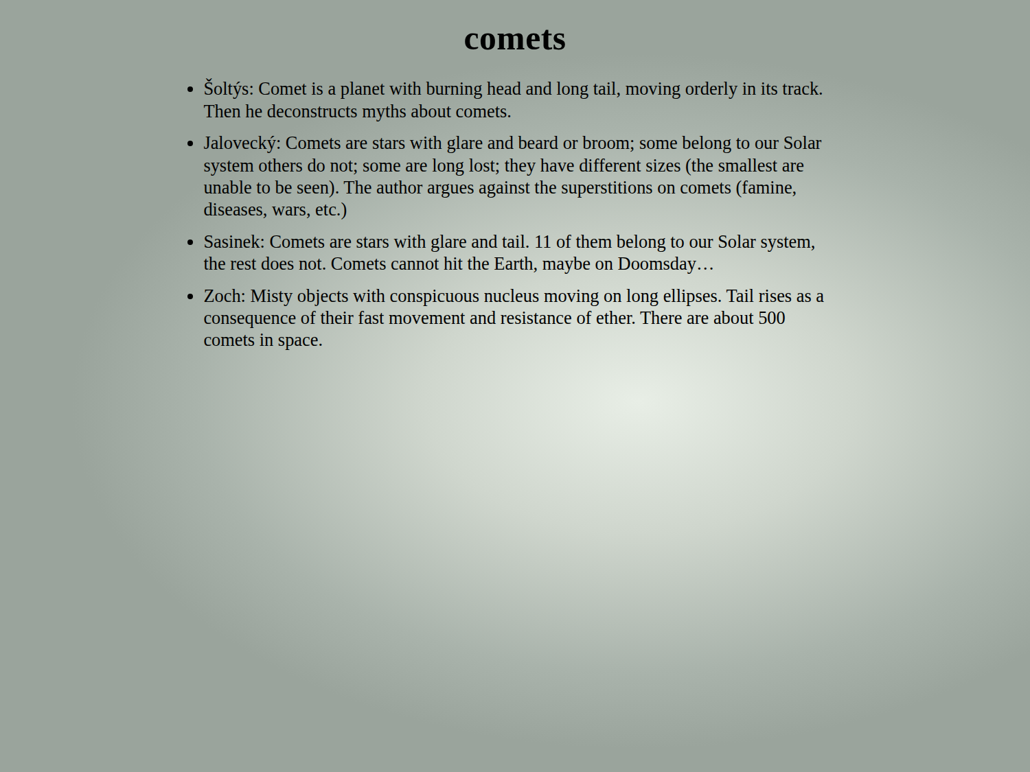comets
Šoltýs: Comet is a planet with burning head and long tail, moving orderly in its track. Then he deconstructs myths about comets.
Jalovecký: Comets are stars with glare and beard or broom; some belong to our Solar system others do not; some are long lost; they have different sizes (the smallest are unable to be seen). The author argues against the superstitions on comets (famine, diseases, wars, etc.)
Sasinek: Comets are stars with glare and tail. 11 of them belong to our Solar system, the rest does not. Comets cannot hit the Earth, maybe on Doomsday…
Zoch: Misty objects with conspicuous nucleus moving on long ellipses. Tail rises as a consequence of their fast movement and resistance of ether. There are about 500 comets in space.